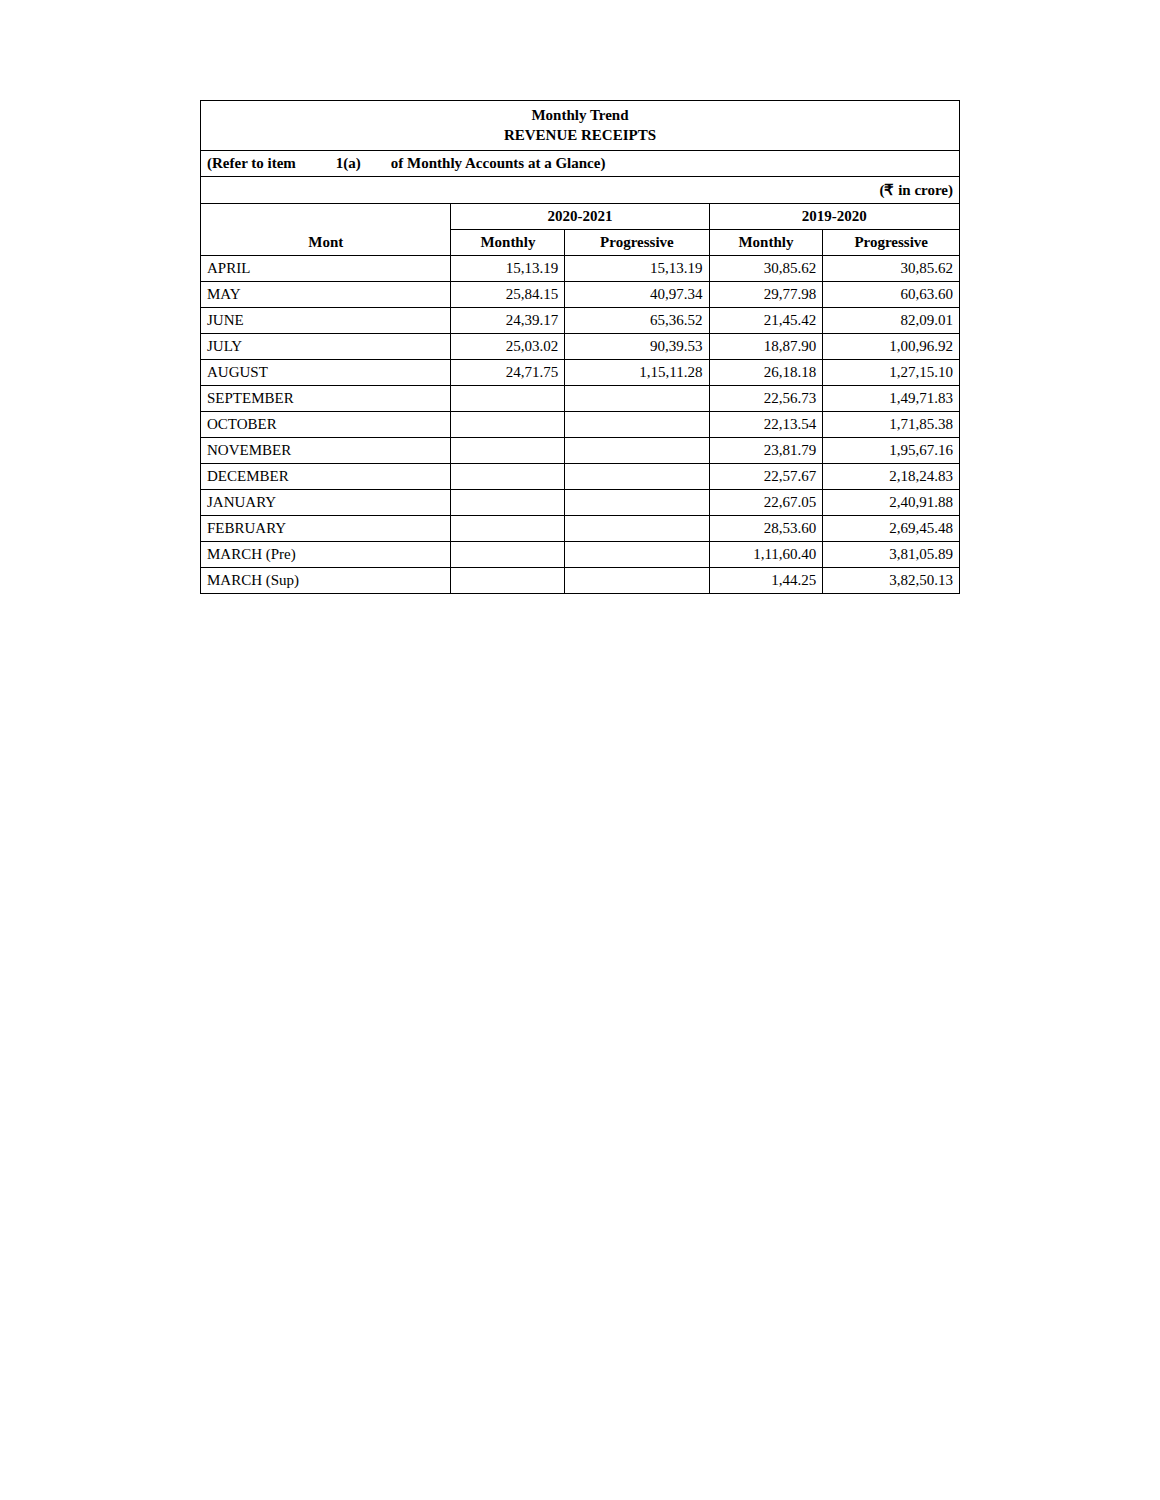| Monthly Trend REVENUE RECEIPTS |
| (Refer to item 1(a) of Monthly Accounts at a Glance) |
| (₹ in crore) |
| Mont | 2020-2021 | 2019-2020 |
| Monthly | Progressive | Monthly | Progressive |
| APRIL | 15,13.19 | 15,13.19 | 30,85.62 | 30,85.62 |
| MAY | 25,84.15 | 40,97.34 | 29,77.98 | 60,63.60 |
| JUNE | 24,39.17 | 65,36.52 | 21,45.42 | 82,09.01 |
| JULY | 25,03.02 | 90,39.53 | 18,87.90 | 1,00,96.92 |
| AUGUST | 24,71.75 | 1,15,11.28 | 26,18.18 | 1,27,15.10 |
| SEPTEMBER | | | 22,56.73 | 1,49,71.83 |
| OCTOBER | | | 22,13.54 | 1,71,85.38 |
| NOVEMBER | | | 23,81.79 | 1,95,67.16 |
| DECEMBER | | | 22,57.67 | 2,18,24.83 |
| JANUARY | | | 22,67.05 | 2,40,91.88 |
| FEBRUARY | | | 28,53.60 | 2,69,45.48 |
| MARCH (Pre) | | | 1,11,60.40 | 3,81,05.89 |
| MARCH (Sup) | | | 1,44.25 | 3,82,50.13 |